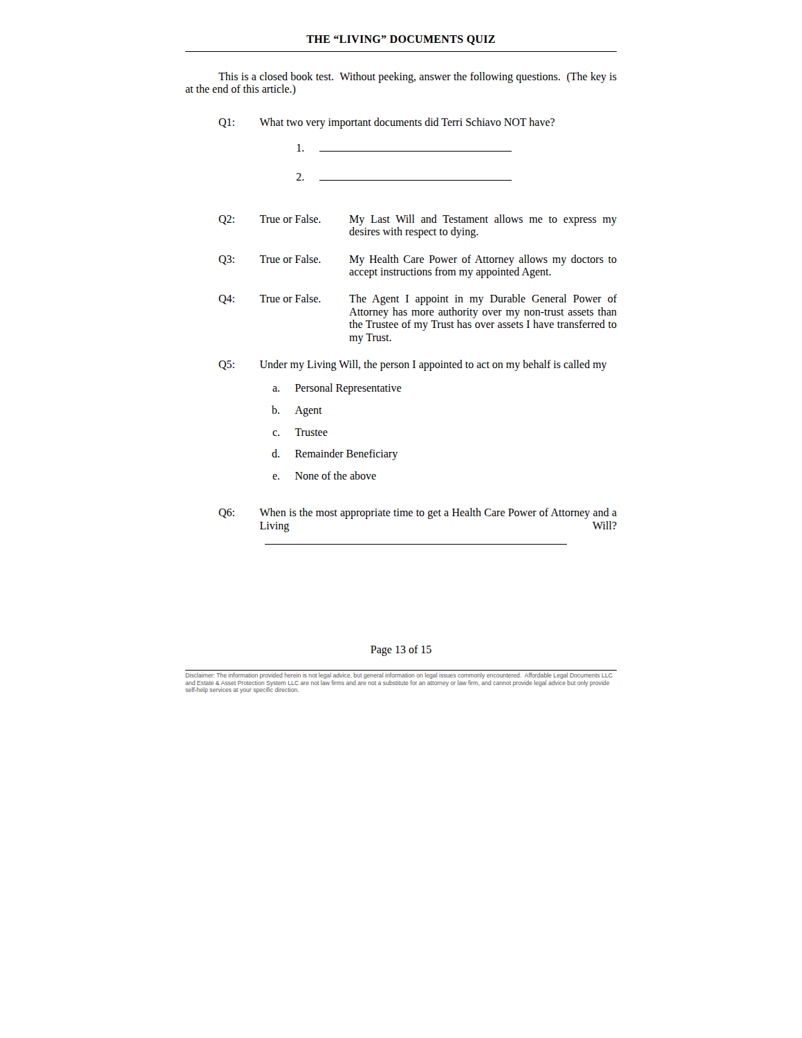THE “LIVING” DOCUMENTS QUIZ
This is a closed book test. Without peeking, answer the following questions. (The key is at the end of this article.)
Q1:
What two very important documents did Terri Schiavo NOT have?
1.
2.
Q2:
True or False.
My Last Will and Testament allows me to express my desires with respect to dying.
Q3:
True or False.
My Health Care Power of Attorney allows my doctors to accept instructions from my appointed Agent.
Q4:
True or False.
The Agent I appoint in my Durable General Power of Attorney has more authority over my non-trust assets than the Trustee of my Trust has over assets I have transferred to my Trust.
Q5:
Under my Living Will, the person I appointed to act on my behalf is called my
Personal Representative
Agent
Trustee
Remainder Beneficiary
None of the above
Q6:
When is the most appropriate time to get a Health Care Power of Attorney and a Living Will?
Page 13 of 15
Disclaimer: The information provided herein is not legal advice, but general information on legal issues commonly encountered. Affordable Legal Documents LLC and Estate & Asset Protection System LLC are not law firms and are not a substitute for an attorney or law firm, and cannot provide legal advice but only provide self-help services at your specific direction.